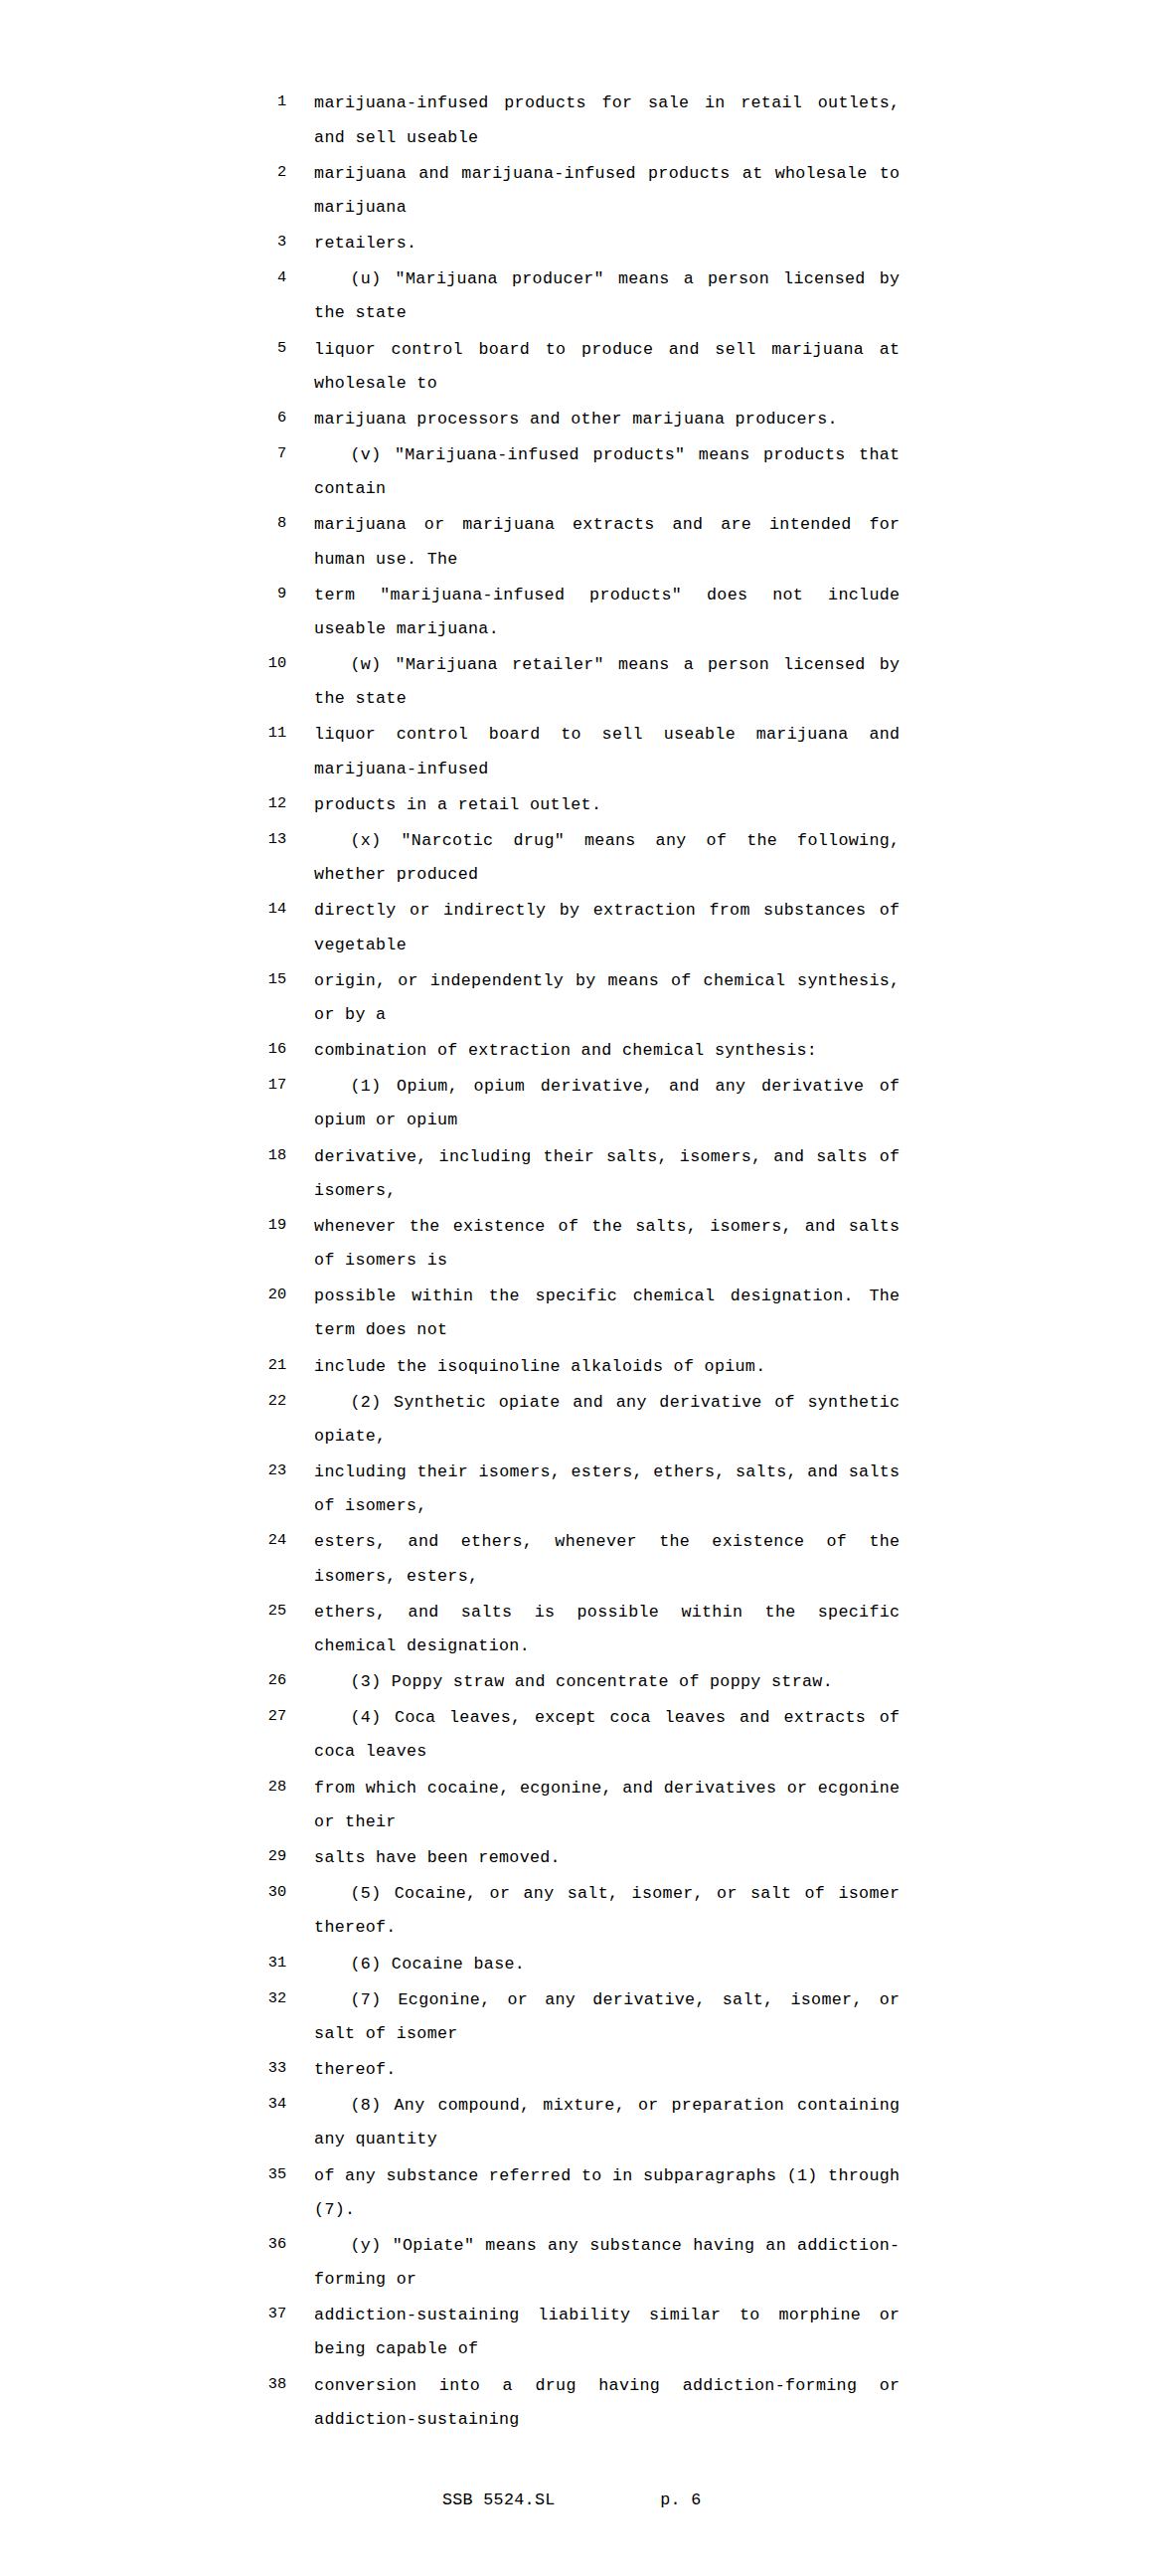| 1 | marijuana-infused products for sale in retail outlets, and sell useable |
| 2 | marijuana and marijuana-infused products at wholesale to marijuana |
| 3 | retailers. |
| 4 | (u) "Marijuana producer" means a person licensed by the state |
| 5 | liquor control board to produce and sell marijuana at wholesale to |
| 6 | marijuana processors and other marijuana producers. |
| 7 | (v) "Marijuana-infused products" means products that contain |
| 8 | marijuana or marijuana extracts and are intended for human use. The |
| 9 | term "marijuana-infused products" does not include useable marijuana. |
| 10 | (w) "Marijuana retailer" means a person licensed by the state |
| 11 | liquor control board to sell useable marijuana and marijuana-infused |
| 12 | products in a retail outlet. |
| 13 | (x) "Narcotic drug" means any of the following, whether produced |
| 14 | directly or indirectly by extraction from substances of vegetable |
| 15 | origin, or independently by means of chemical synthesis, or by a |
| 16 | combination of extraction and chemical synthesis: |
| 17 | (1) Opium, opium derivative, and any derivative of opium or opium |
| 18 | derivative, including their salts, isomers, and salts of isomers, |
| 19 | whenever the existence of the salts, isomers, and salts of isomers is |
| 20 | possible within the specific chemical designation. The term does not |
| 21 | include the isoquinoline alkaloids of opium. |
| 22 | (2) Synthetic opiate and any derivative of synthetic opiate, |
| 23 | including their isomers, esters, ethers, salts, and salts of isomers, |
| 24 | esters, and ethers, whenever the existence of the isomers, esters, |
| 25 | ethers, and salts is possible within the specific chemical designation. |
| 26 | (3) Poppy straw and concentrate of poppy straw. |
| 27 | (4) Coca leaves, except coca leaves and extracts of coca leaves |
| 28 | from which cocaine, ecgonine, and derivatives or ecgonine or their |
| 29 | salts have been removed. |
| 30 | (5) Cocaine, or any salt, isomer, or salt of isomer thereof. |
| 31 | (6) Cocaine base. |
| 32 | (7) Ecgonine, or any derivative, salt, isomer, or salt of isomer |
| 33 | thereof. |
| 34 | (8) Any compound, mixture, or preparation containing any quantity |
| 35 | of any substance referred to in subparagraphs (1) through (7). |
| 36 | (y) "Opiate" means any substance having an addiction-forming or |
| 37 | addiction-sustaining liability similar to morphine or being capable of |
| 38 | conversion into a drug having addiction-forming or addiction-sustaining |
SSB 5524.SL p. 6